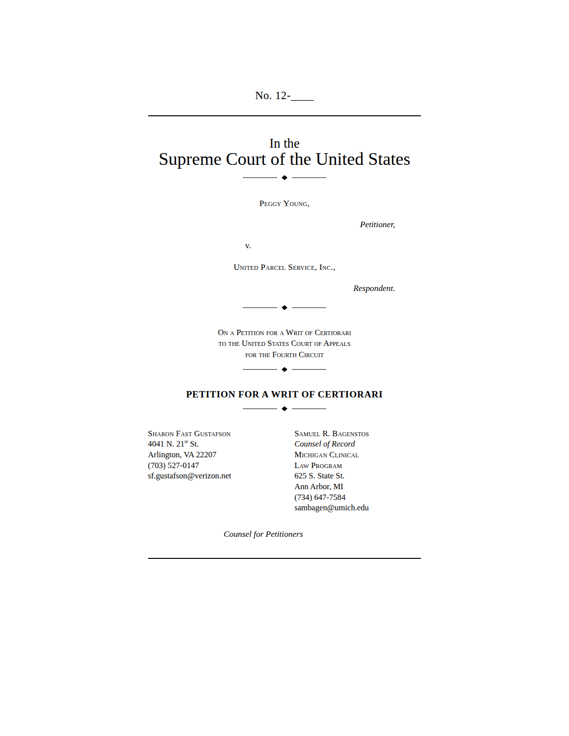No. 12-____
In the Supreme Court of the United States
Peggy Young,
Petitioner,
v.
United Parcel Service, Inc.,
Respondent.
On a Petition for a Writ of Certiorari
to the United States Court of Appeals
for the Fourth Circuit
PETITION FOR A WRIT OF CERTIORARI
Sharon Fast Gustafson
4041 N. 21st St.
Arlington, VA 22207
(703) 527-0147
sf.gustafson@verizon.net
Samuel R. Bagenstos
Counsel of Record
Michigan Clinical
Law Program
625 S. State St.
Ann Arbor, MI
(734) 647-7584
sambagen@umich.edu
Counsel for Petitioners